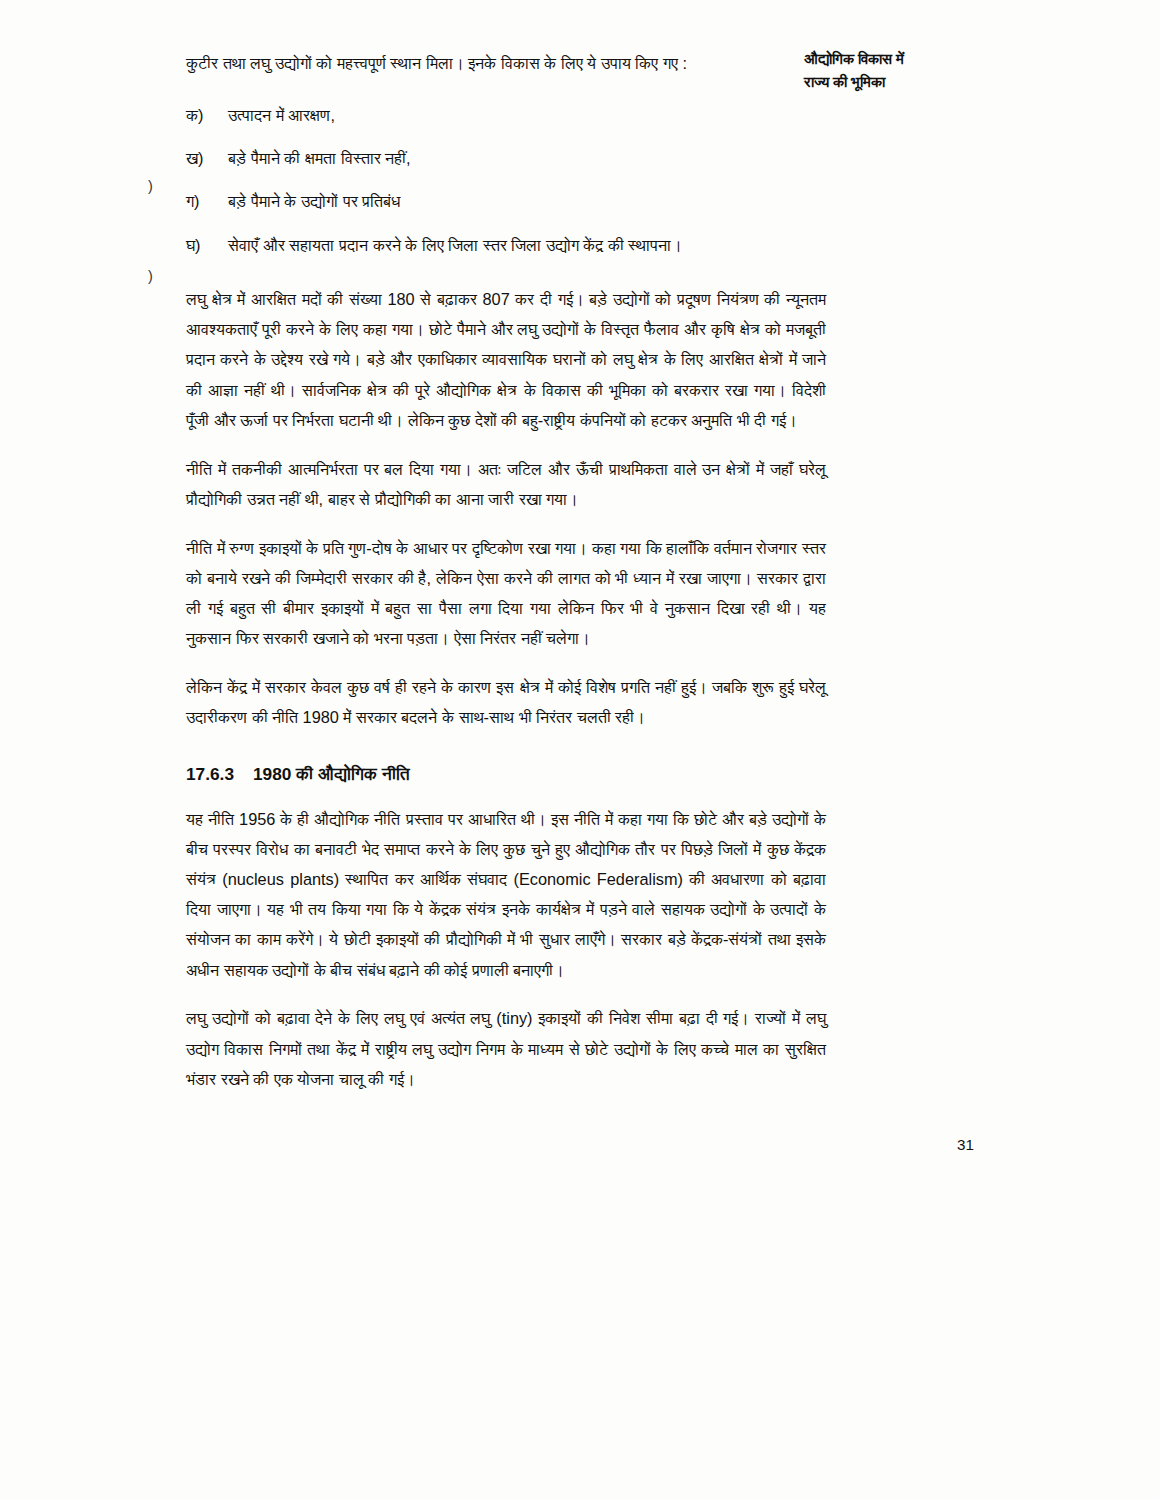औद्योगिक विकास में
राज्य की भूमिका
) )
कुटीर तथा लघु उद्योगों को महत्त्वपूर्ण स्थान मिला। इनके विकास के लिए ये उपाय किए गए :
क) उत्पादन में आरक्षण,
ख) बड़े पैमाने की क्षमता विस्तार नहीं,
ग) बड़े पैमाने के उद्योगों पर प्रतिबंध
घ) सेवाएँ और सहायता प्रदान करने के लिए जिला स्तर जिला उद्योग केंद्र की स्थापना।
लघु क्षेत्र में आरक्षित मदों की संख्या 180 से बढ़ाकर 807 कर दी गई। बड़े उद्योगों को प्रदूषण नियंत्रण की न्यूनतम आवश्यकताएँ पूरी करने के लिए कहा गया। छोटे पैमाने और लघु उद्योगों के विस्तृत फैलाव और कृषि क्षेत्र को मजबूती प्रदान करने के उद्देश्य रखे गये। बड़े और एकाधिकार व्यावसायिक घरानों को लघु क्षेत्र के लिए आरक्षित क्षेत्रों में जाने की आज्ञा नहीं थी। सार्वजनिक क्षेत्र की पूरे औद्योगिक क्षेत्र के विकास की भूमिका को बरकरार रखा गया। विदेशी पूँजी और ऊर्जा पर निर्भरता घटानी थी। लेकिन कुछ देशों की बहु-राष्ट्रीय कंपनियों को हटकर अनुमति भी दी गई।
नीति में तकनीकी आत्मनिर्भरता पर बल दिया गया। अतः जटिल और ऊँची प्राथमिकता वाले उन क्षेत्रों में जहाँ घरेलू प्रौद्योगिकी उन्नत नहीं थी, बाहर से प्रौद्योगिकी का आना जारी रखा गया।
नीति में रुग्ण इकाइयों के प्रति गुण-दोष के आधार पर दृष्टिकोण रखा गया। कहा गया कि हालाँकि वर्तमान रोजगार स्तर को बनाये रखने की जिम्मेदारी सरकार की है, लेकिन ऐसा करने की लागत को भी ध्यान में रखा जाएगा। सरकार द्वारा ली गई बहुत सी बीमार इकाइयों में बहुत सा पैसा लगा दिया गया लेकिन फिर भी वे नुकसान दिखा रही थी। यह नुकसान फिर सरकारी खजाने को भरना पड़ता। ऐसा निरंतर नहीं चलेगा।
लेकिन केंद्र में सरकार केवल कुछ वर्ष ही रहने के कारण इस क्षेत्र में कोई विशेष प्रगति नहीं हुई। जबकि शुरू हुई घरेलू उदारीकरण की नीति 1980 में सरकार बदलने के साथ-साथ भी निरंतर चलती रही।
17.6.31980 की औद्योगिक नीति
यह नीति 1956 के ही औद्योगिक नीति प्रस्ताव पर आधारित थी। इस नीति में कहा गया कि छोटे और बड़े उद्योगों के बीच परस्पर विरोध का बनावटी भेद समाप्त करने के लिए कुछ चुने हुए औद्योगिक तौर पर पिछड़े जिलों में कुछ केंद्रक संयंत्र (nucleus plants) स्थापित कर आर्थिक संघवाद (Economic Federalism) की अवधारणा को बढ़ावा दिया जाएगा। यह भी तय किया गया कि ये केंद्रक संयंत्र इनके कार्यक्षेत्र में पड़ने वाले सहायक उद्योगों के उत्पादों के संयोजन का काम करेंगे। ये छोटी इकाइयों की प्रौद्योगिकी में भी सुधार लाएँगे। सरकार बड़े केंद्रक-संयंत्रों तथा इसके अधीन सहायक उद्योगों के बीच संबंध बढ़ाने की कोई प्रणाली बनाएगी।
लघु उद्योगों को बढ़ावा देने के लिए लघु एवं अत्यंत लघु (tiny) इकाइयों की निवेश सीमा बढ़ा दी गई। राज्यों में लघु उद्योग विकास निगमों तथा केंद्र में राष्ट्रीय लघु उद्योग निगम के माध्यम से छोटे उद्योगों के लिए कच्चे माल का सुरक्षित भंडार रखने की एक योजना चालू की गई।
31